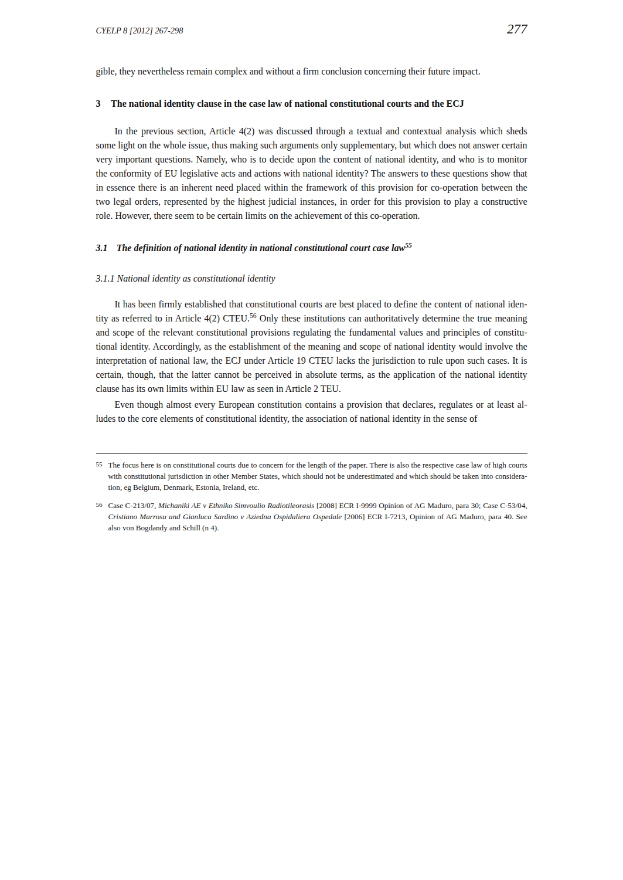CYELP 8 [2012] 267-298 277
gible, they nevertheless remain complex and without a firm conclusion concerning their future impact.
3 The national identity clause in the case law of national constitutional courts and the ECJ
In the previous section, Article 4(2) was discussed through a textual and contextual analysis which sheds some light on the whole issue, thus making such arguments only supplementary, but which does not answer certain very important questions. Namely, who is to decide upon the content of national identity, and who is to monitor the conformity of EU legislative acts and actions with national identity? The answers to these questions show that in essence there is an inherent need placed within the framework of this provision for co-operation between the two legal orders, represented by the highest judicial instances, in order for this provision to play a constructive role. However, there seem to be certain limits on the achievement of this co-operation.
3.1 The definition of national identity in national constitutional court case law55
3.1.1 National identity as constitutional identity
It has been firmly established that constitutional courts are best placed to define the content of national identity as referred to in Article 4(2) CTEU.56 Only these institutions can authoritatively determine the true meaning and scope of the relevant constitutional provisions regulating the fundamental values and principles of constitutional identity. Accordingly, as the establishment of the meaning and scope of national identity would involve the interpretation of national law, the ECJ under Article 19 CTEU lacks the jurisdiction to rule upon such cases. It is certain, though, that the latter cannot be perceived in absolute terms, as the application of the national identity clause has its own limits within EU law as seen in Article 2 TEU.
Even though almost every European constitution contains a provision that declares, regulates or at least alludes to the core elements of constitutional identity, the association of national identity in the sense of
55 The focus here is on constitutional courts due to concern for the length of the paper. There is also the respective case law of high courts with constitutional jurisdiction in other Member States, which should not be underestimated and which should be taken into consideration, eg Belgium, Denmark, Estonia, Ireland, etc.
56 Case C-213/07, Michaniki AE v Ethniko Simvoulio Radiotileorasis [2008] ECR I-9999 Opinion of AG Maduro, para 30; Case C-53/04, Cristiano Marrosu and Gianluca Sardino v Aziedna Ospidaliera Ospedale [2006] ECR I-7213, Opinion of AG Maduro, para 40. See also von Bogdandy and Schill (n 4).